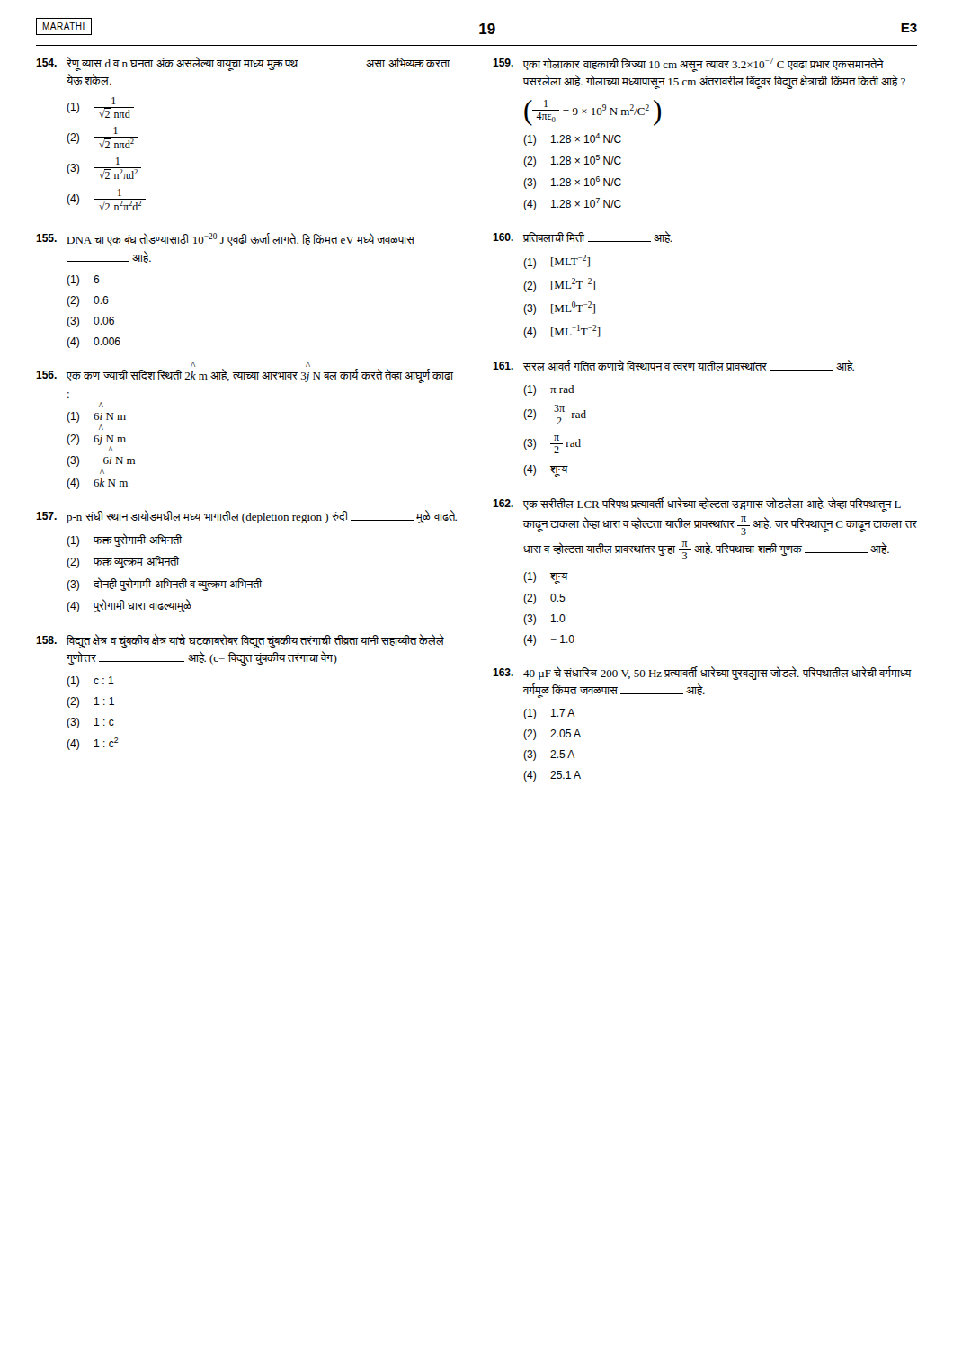MARATHI
19
E3
154.
रेणू व्यास d व n घनता अंक असलेल्या वायूचा माध्य मुक्त पथ असा अभिव्यक्त करता येऊ शकेल.
(1)
12 nπd
(2)
12 nπd2
(3)
12 n2πd2
(4)
12 n2π2d2
155.
DNA चा एक बंध तोडण्यासाठी 10−20 J एवढी ऊर्जा लागते. हि किंमत eV मध्ये जवळपास आहे.
(1)
6
(2)
0.6
(3)
0.06
(4)
0.006
156.
एक कण ज्याची सदिश स्थिती 2k m आहे, त्याच्या आरंभावर 3j N बल कार्य करते तेव्हा आघूर्ण काढा :
(1)
6i N m
(2)
6j N m
(3)
− 6i N m
(4)
6k N m
157.
p-n संधी स्थान डायोडमधील मध्य भागातील (depletion region ) रुंदी मुळे वाढते.
(1)
फक्त पुरोगामी अभिनती
(2)
फक्त व्युत्क्रम अभिनती
(3)
दोनही पुरोगामी अभिनती व व्युत्क्रम अभिनती
(4)
पुरोगामी धारा वाढल्यामुळे
158.
विद्युत क्षेत्र व चुंबकीय क्षेत्र यांचे घटकाबरोबर विद्युत चुंबकीय तरंगाची तीव्रता यांनी सहाय्यीत केलेले गुणोत्तर आहे. (c= विद्युत चुंबकीय तरंगाचा वेग)
(1)
c : 1
(2)
1 : 1
(3)
1 : c
(4)
1 : c2
159.
एका गोलाकार वाहकाची त्रिज्या 10 cm असून त्यावर 3.2×10−7 C एवढा प्रभार एकसमानतेने पसरलेला आहे. गोलाच्या मध्यापासून 15 cm अंतरावरील बिंदूवर विद्युत क्षेत्राची किंमत किती आहे ?
( 14πε0 = 9 × 109 N m2/C2 )
(1)
1.28 × 104 N/C
(2)
1.28 × 105 N/C
(3)
1.28 × 106 N/C
(4)
1.28 × 107 N/C
160.
प्रतिबलाची मिती आहे.
(1)
[MLT−2]
(2)
[ML2T−2]
(3)
[ML0T−2]
(4)
[ML−1T−2]
161.
सरल आवर्त गतित कणाचे विस्थापन व त्वरण यातील प्रावस्थांतर आहे.
(1)
π rad
(2)
3π 2 rad
(3)
π 2 rad
(4)
शून्य
162.
एक सरीतील LCR परिपथ प्रत्यावर्ती धारेच्या व्होल्टता उद्गमास जोडलेला आहे. जेव्हा परिपथातून L काढून टाकला तेव्हा धारा व व्होल्टता यातील प्रावस्थांतर π 3 आहे. जर परिपथातून C काढून टाकला तर धारा व व्होल्टता यातील प्रावस्थांतर पुन्हा π 3 आहे. परिपथाचा शक्ती गुणक आहे.
(1)
शून्य
(2)
0.5
(3)
1.0
(4)
− 1.0
163.
40 µF चे संधारित्र 200 V, 50 Hz प्रत्यावर्ती धारेच्या पुरवठ्यास जोडले. परिपथातील धारेची वर्गमाध्य वर्गमूळ किंमत जवळपास आहे.
(1)
1.7 A
(2)
2.05 A
(3)
2.5 A
(4)
25.1 A